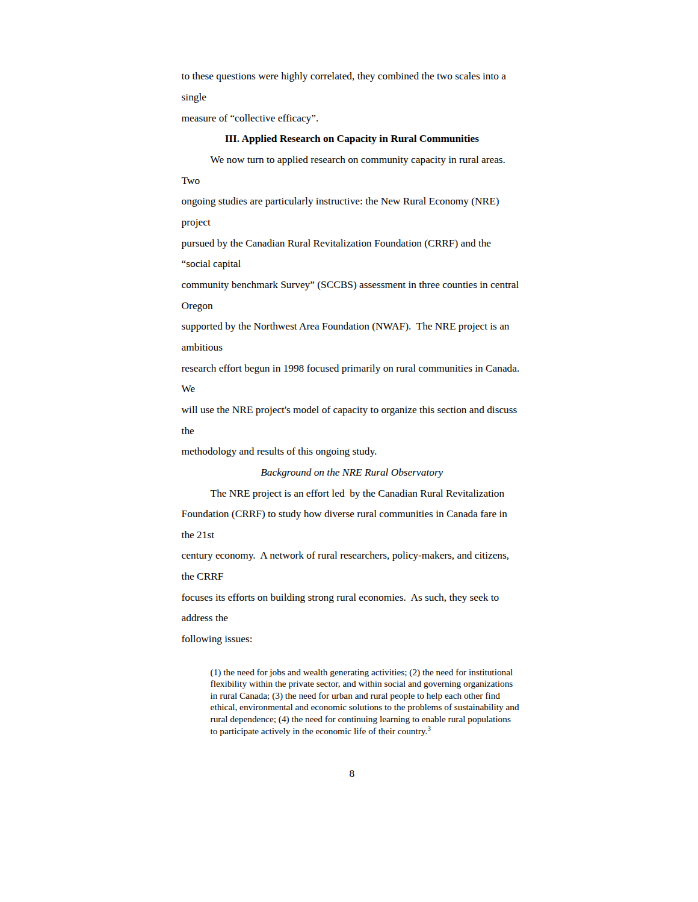to these questions were highly correlated, they combined the two scales into a single
measure of “collective efficacy”.
III. Applied Research on Capacity in Rural Communities
We now turn to applied research on community capacity in rural areas. Two
ongoing studies are particularly instructive: the New Rural Economy (NRE) project
pursued by the Canadian Rural Revitalization Foundation (CRRF) and the “social capital
community benchmark Survey” (SCCBS) assessment in three counties in central Oregon
supported by the Northwest Area Foundation (NWAF). The NRE project is an ambitious
research effort begun in 1998 focused primarily on rural communities in Canada. We
will use the NRE project's model of capacity to organize this section and discuss the
methodology and results of this ongoing study.
Background on the NRE Rural Observatory
The NRE project is an effort led by the Canadian Rural Revitalization
Foundation (CRRF) to study how diverse rural communities in Canada fare in the 21st
century economy. A network of rural researchers, policy-makers, and citizens, the CRRF
focuses its efforts on building strong rural economies. As such, they seek to address the
following issues:
(1) the need for jobs and wealth generating activities; (2) the need for institutional flexibility within the private sector, and within social and governing organizations in rural Canada; (3) the need for urban and rural people to help each other find ethical, environmental and economic solutions to the problems of sustainability and rural dependence; (4) the need for continuing learning to enable rural populations to participate actively in the economic life of their country.3
8